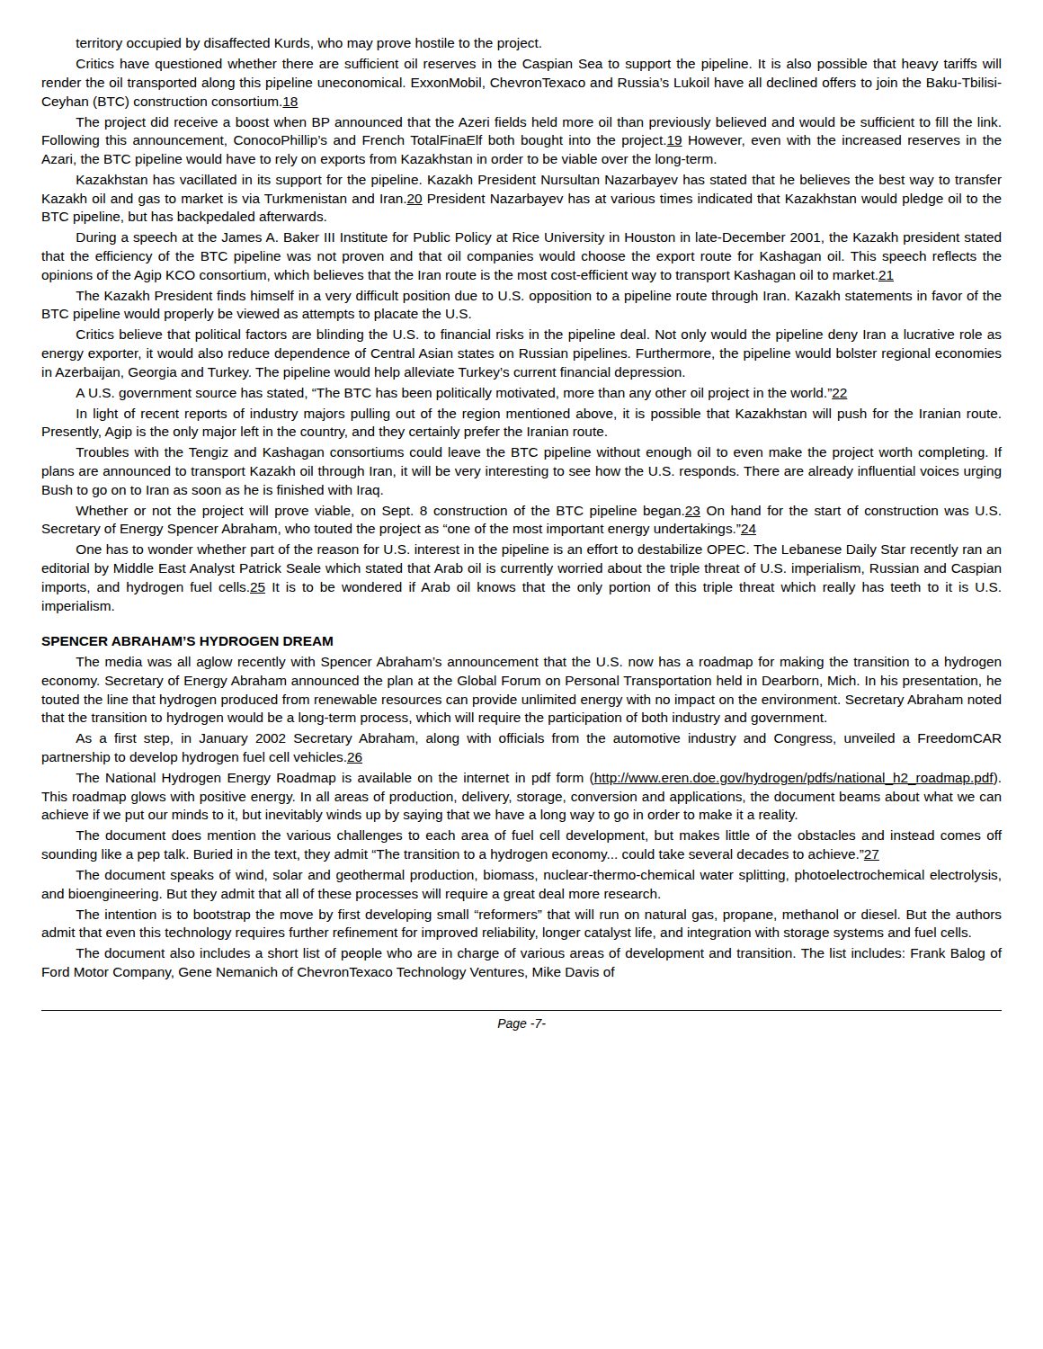territory occupied by disaffected Kurds, who may prove hostile to the project.
Critics have questioned whether there are sufficient oil reserves in the Caspian Sea to support the pipeline. It is also possible that heavy tariffs will render the oil transported along this pipeline uneconomical. ExxonMobil, ChevronTexaco and Russia’s Lukoil have all declined offers to join the Baku-Tbilisi-Ceyhan (BTC) construction consortium.18
The project did receive a boost when BP announced that the Azeri fields held more oil than previously believed and would be sufficient to fill the link. Following this announcement, ConocoPhillip’s and French TotalFinaElf both bought into the project.19 However, even with the increased reserves in the Azari, the BTC pipeline would have to rely on exports from Kazakhstan in order to be viable over the long-term.
Kazakhstan has vacillated in its support for the pipeline. Kazakh President Nursultan Nazarbayev has stated that he believes the best way to transfer Kazakh oil and gas to market is via Turkmenistan and Iran.20 President Nazarbayev has at various times indicated that Kazakhstan would pledge oil to the BTC pipeline, but has backpedaled afterwards.
During a speech at the James A. Baker III Institute for Public Policy at Rice University in Houston in late-December 2001, the Kazakh president stated that the efficiency of the BTC pipeline was not proven and that oil companies would choose the export route for Kashagan oil. This speech reflects the opinions of the Agip KCO consortium, which believes that the Iran route is the most cost-efficient way to transport Kashagan oil to market.21
The Kazakh President finds himself in a very difficult position due to U.S. opposition to a pipeline route through Iran. Kazakh statements in favor of the BTC pipeline would properly be viewed as attempts to placate the U.S.
Critics believe that political factors are blinding the U.S. to financial risks in the pipeline deal. Not only would the pipeline deny Iran a lucrative role as energy exporter, it would also reduce dependence of Central Asian states on Russian pipelines. Furthermore, the pipeline would bolster regional economies in Azerbaijan, Georgia and Turkey. The pipeline would help alleviate Turkey’s current financial depression.
A U.S. government source has stated, “The BTC has been politically motivated, more than any other oil project in the world.”22
In light of recent reports of industry majors pulling out of the region mentioned above, it is possible that Kazakhstan will push for the Iranian route. Presently, Agip is the only major left in the country, and they certainly prefer the Iranian route.
Troubles with the Tengiz and Kashagan consortiums could leave the BTC pipeline without enough oil to even make the project worth completing. If plans are announced to transport Kazakh oil through Iran, it will be very interesting to see how the U.S. responds. There are already influential voices urging Bush to go on to Iran as soon as he is finished with Iraq.
Whether or not the project will prove viable, on Sept. 8 construction of the BTC pipeline began.23 On hand for the start of construction was U.S. Secretary of Energy Spencer Abraham, who touted the project as “one of the most important energy undertakings.”24
One has to wonder whether part of the reason for U.S. interest in the pipeline is an effort to destabilize OPEC. The Lebanese Daily Star recently ran an editorial by Middle East Analyst Patrick Seale which stated that Arab oil is currently worried about the triple threat of U.S. imperialism, Russian and Caspian imports, and hydrogen fuel cells.25 It is to be wondered if Arab oil knows that the only portion of this triple threat which really has teeth to it is U.S. imperialism.
SPENCER ABRAHAM’S HYDROGEN DREAM
The media was all aglow recently with Spencer Abraham’s announcement that the U.S. now has a roadmap for making the transition to a hydrogen economy. Secretary of Energy Abraham announced the plan at the Global Forum on Personal Transportation held in Dearborn, Mich. In his presentation, he touted the line that hydrogen produced from renewable resources can provide unlimited energy with no impact on the environment. Secretary Abraham noted that the transition to hydrogen would be a long-term process, which will require the participation of both industry and government.
As a first step, in January 2002 Secretary Abraham, along with officials from the automotive industry and Congress, unveiled a FreedomCAR partnership to develop hydrogen fuel cell vehicles.26
The National Hydrogen Energy Roadmap is available on the internet in pdf form (http://www.eren.doe.gov/hydrogen/pdfs/national_h2_roadmap.pdf). This roadmap glows with positive energy. In all areas of production, delivery, storage, conversion and applications, the document beams about what we can achieve if we put our minds to it, but inevitably winds up by saying that we have a long way to go in order to make it a reality.
The document does mention the various challenges to each area of fuel cell development, but makes little of the obstacles and instead comes off sounding like a pep talk. Buried in the text, they admit “The transition to a hydrogen economy... could take several decades to achieve.”27
The document speaks of wind, solar and geothermal production, biomass, nuclear-thermo-chemical water splitting, photoelectrochemical electrolysis, and bioengineering. But they admit that all of these processes will require a great deal more research.
The intention is to bootstrap the move by first developing small “reformers” that will run on natural gas, propane, methanol or diesel. But the authors admit that even this technology requires further refinement for improved reliability, longer catalyst life, and integration with storage systems and fuel cells.
The document also includes a short list of people who are in charge of various areas of development and transition. The list includes: Frank Balog of Ford Motor Company, Gene Nemanich of ChevronTexaco Technology Ventures, Mike Davis of
Page -7-